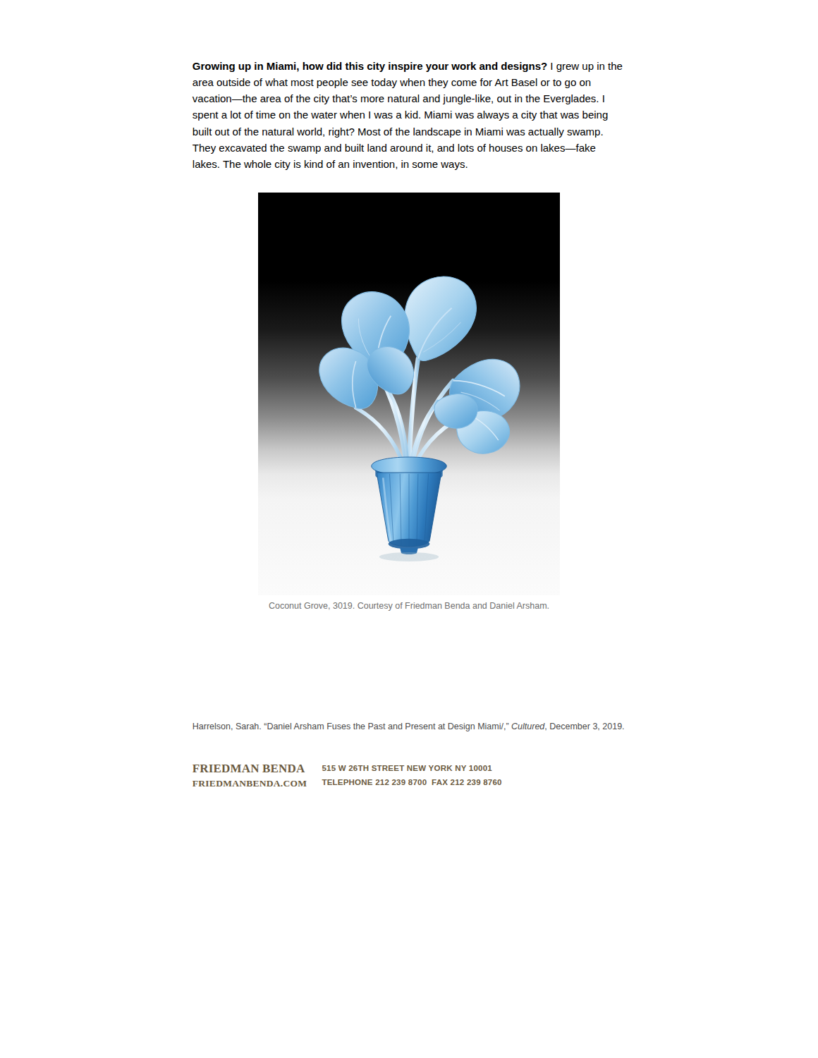Growing up in Miami, how did this city inspire your work and designs? I grew up in the area outside of what most people see today when they come for Art Basel or to go on vacation—the area of the city that’s more natural and jungle-like, out in the Everglades. I spent a lot of time on the water when I was a kid. Miami was always a city that was being built out of the natural world, right? Most of the landscape in Miami was actually swamp. They excavated the swamp and built land around it, and lots of houses on lakes—fake lakes. The whole city is kind of an invention, in some ways.
Coconut Grove, 3019. Courtesy of Friedman Benda and Daniel Arsham.
Harrelson, Sarah. “Daniel Arsham Fuses the Past and Present at Design Miami/,” Cultured, December 3, 2019.
FRIEDMAN BENDA FRIEDMANBENDA.COM
515 W 26TH STREET NEW YORK NY 10001
TELEPHONE 212 239 8700 FAX 212 239 8760